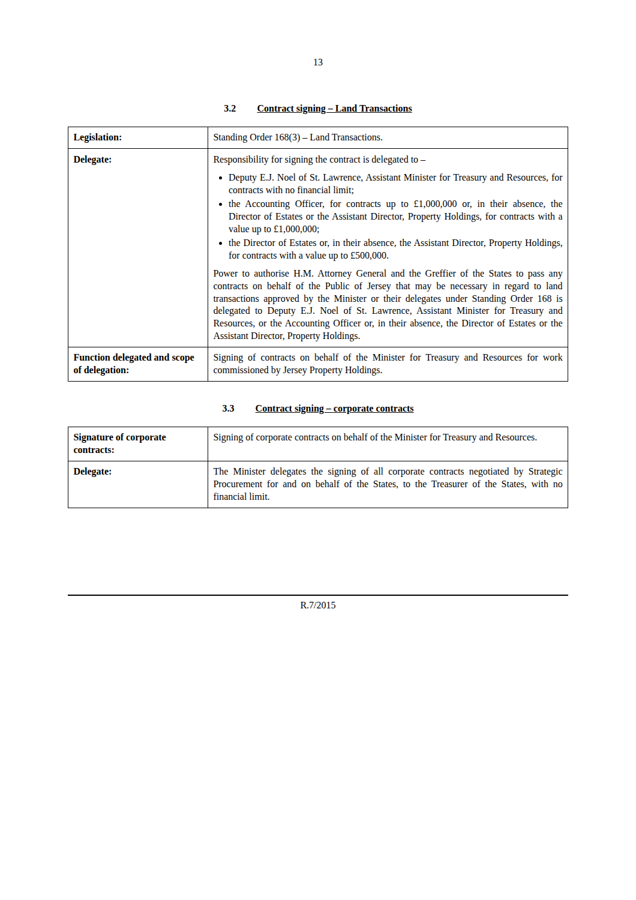13
3.2 Contract signing – Land Transactions
| Legislation: | Standing Order 168(3) – Land Transactions. |
| Delegate: | Responsibility for signing the contract is delegated to – Deputy E.J. Noel of St. Lawrence, Assistant Minister for Treasury and Resources, for contracts with no financial limit; the Accounting Officer, for contracts up to £1,000,000 or, in their absence, the Director of Estates or the Assistant Director, Property Holdings, for contracts with a value up to £1,000,000; the Director of Estates or, in their absence, the Assistant Director, Property Holdings, for contracts with a value up to £500,000. Power to authorise H.M. Attorney General and the Greffier of the States to pass any contracts on behalf of the Public of Jersey that may be necessary in regard to land transactions approved by the Minister or their delegates under Standing Order 168 is delegated to Deputy E.J. Noel of St. Lawrence, Assistant Minister for Treasury and Resources, or the Accounting Officer or, in their absence, the Director of Estates or the Assistant Director, Property Holdings. |
| Function delegated and scope of delegation: | Signing of contracts on behalf of the Minister for Treasury and Resources for work commissioned by Jersey Property Holdings. |
3.3 Contract signing – corporate contracts
| Signature of corporate contracts: | Signing of corporate contracts on behalf of the Minister for Treasury and Resources. |
| Delegate: | The Minister delegates the signing of all corporate contracts negotiated by Strategic Procurement for and on behalf of the States, to the Treasurer of the States, with no financial limit. |
R.7/2015